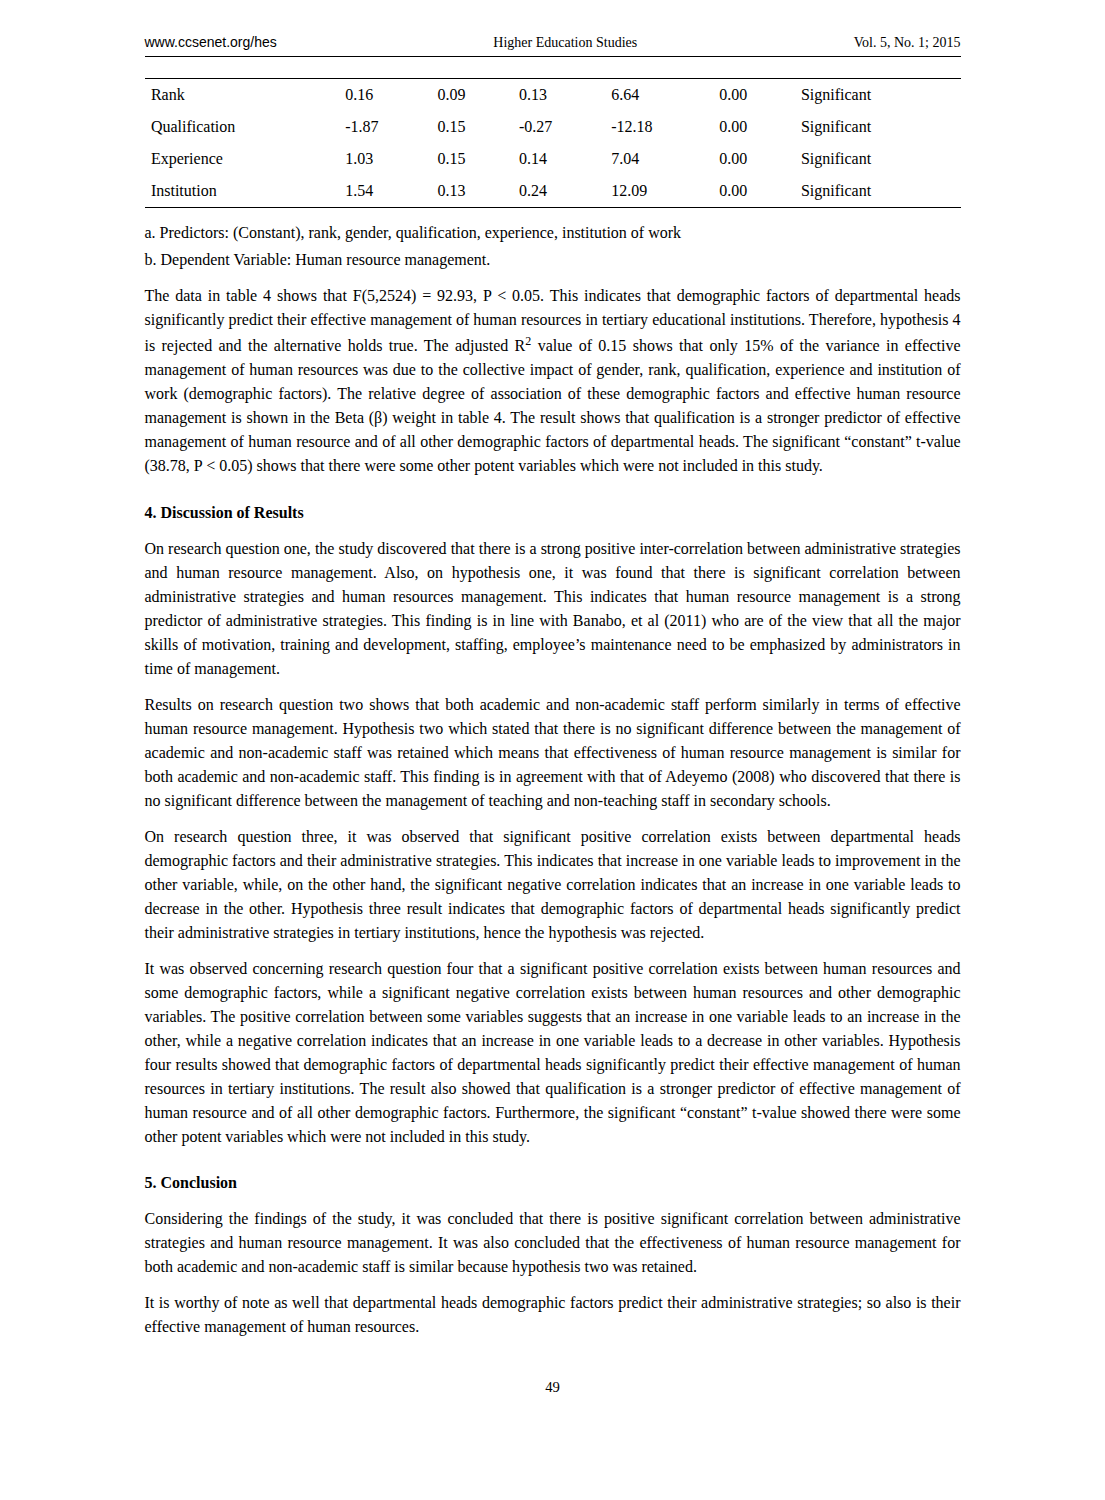www.ccsenet.org/hes Higher Education Studies Vol. 5, No. 1; 2015
| Rank | 0.16 | 0.09 | 0.13 | 6.64 | 0.00 | Significant |
| Qualification | -1.87 | 0.15 | -0.27 | -12.18 | 0.00 | Significant |
| Experience | 1.03 | 0.15 | 0.14 | 7.04 | 0.00 | Significant |
| Institution | 1.54 | 0.13 | 0.24 | 12.09 | 0.00 | Significant |
a. Predictors: (Constant), rank, gender, qualification, experience, institution of work
b. Dependent Variable: Human resource management.
The data in table 4 shows that F(5,2524) = 92.93, P < 0.05. This indicates that demographic factors of departmental heads significantly predict their effective management of human resources in tertiary educational institutions. Therefore, hypothesis 4 is rejected and the alternative holds true. The adjusted R2 value of 0.15 shows that only 15% of the variance in effective management of human resources was due to the collective impact of gender, rank, qualification, experience and institution of work (demographic factors). The relative degree of association of these demographic factors and effective human resource management is shown in the Beta (β) weight in table 4. The result shows that qualification is a stronger predictor of effective management of human resource and of all other demographic factors of departmental heads. The significant “constant” t-value (38.78, P < 0.05) shows that there were some other potent variables which were not included in this study.
4. Discussion of Results
On research question one, the study discovered that there is a strong positive inter-correlation between administrative strategies and human resource management. Also, on hypothesis one, it was found that there is significant correlation between administrative strategies and human resources management. This indicates that human resource management is a strong predictor of administrative strategies. This finding is in line with Banabo, et al (2011) who are of the view that all the major skills of motivation, training and development, staffing, employee’s maintenance need to be emphasized by administrators in time of management.
Results on research question two shows that both academic and non-academic staff perform similarly in terms of effective human resource management. Hypothesis two which stated that there is no significant difference between the management of academic and non-academic staff was retained which means that effectiveness of human resource management is similar for both academic and non-academic staff. This finding is in agreement with that of Adeyemo (2008) who discovered that there is no significant difference between the management of teaching and non-teaching staff in secondary schools.
On research question three, it was observed that significant positive correlation exists between departmental heads demographic factors and their administrative strategies. This indicates that increase in one variable leads to improvement in the other variable, while, on the other hand, the significant negative correlation indicates that an increase in one variable leads to decrease in the other. Hypothesis three result indicates that demographic factors of departmental heads significantly predict their administrative strategies in tertiary institutions, hence the hypothesis was rejected.
It was observed concerning research question four that a significant positive correlation exists between human resources and some demographic factors, while a significant negative correlation exists between human resources and other demographic variables. The positive correlation between some variables suggests that an increase in one variable leads to an increase in the other, while a negative correlation indicates that an increase in one variable leads to a decrease in other variables. Hypothesis four results showed that demographic factors of departmental heads significantly predict their effective management of human resources in tertiary institutions. The result also showed that qualification is a stronger predictor of effective management of human resource and of all other demographic factors. Furthermore, the significant “constant” t-value showed there were some other potent variables which were not included in this study.
5. Conclusion
Considering the findings of the study, it was concluded that there is positive significant correlation between administrative strategies and human resource management. It was also concluded that the effectiveness of human resource management for both academic and non-academic staff is similar because hypothesis two was retained.
It is worthy of note as well that departmental heads demographic factors predict their administrative strategies; so also is their effective management of human resources.
49